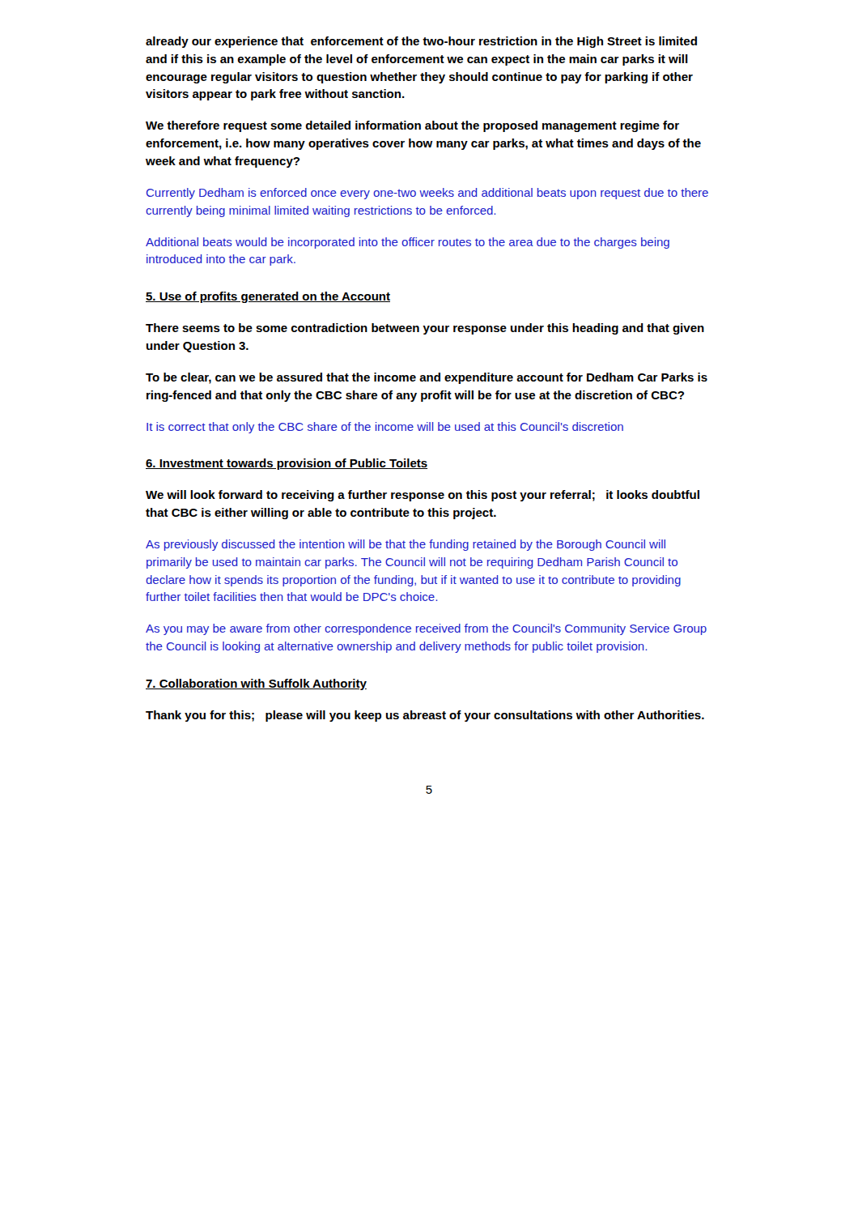already our experience that enforcement of the two-hour restriction in the High Street is limited and if this is an example of the level of enforcement we can expect in the main car parks it will encourage regular visitors to question whether they should continue to pay for parking if other visitors appear to park free without sanction.
We therefore request some detailed information about the proposed management regime for enforcement, i.e. how many operatives cover how many car parks, at what times and days of the week and what frequency?
Currently Dedham is enforced once every one-two weeks and additional beats upon request due to there currently being minimal limited waiting restrictions to be enforced.
Additional beats would be incorporated into the officer routes to the area due to the charges being introduced into the car park.
5. Use of profits generated on the Account
There seems to be some contradiction between your response under this heading and that given under Question 3.
To be clear, can we be assured that the income and expenditure account for Dedham Car Parks is ring-fenced and that only the CBC share of any profit will be for use at the discretion of CBC?
It is correct that only the CBC share of the income will be used at this Council's discretion
6. Investment towards provision of Public Toilets
We will look forward to receiving a further response on this post your referral; it looks doubtful that CBC is either willing or able to contribute to this project.
As previously discussed the intention will be that the funding retained by the Borough Council will primarily be used to maintain car parks. The Council will not be requiring Dedham Parish Council to declare how it spends its proportion of the funding, but if it wanted to use it to contribute to providing further toilet facilities then that would be DPC's choice.
As you may be aware from other correspondence received from the Council's Community Service Group the Council is looking at alternative ownership and delivery methods for public toilet provision.
7. Collaboration with Suffolk Authority
Thank you for this; please will you keep us abreast of your consultations with other Authorities.
5